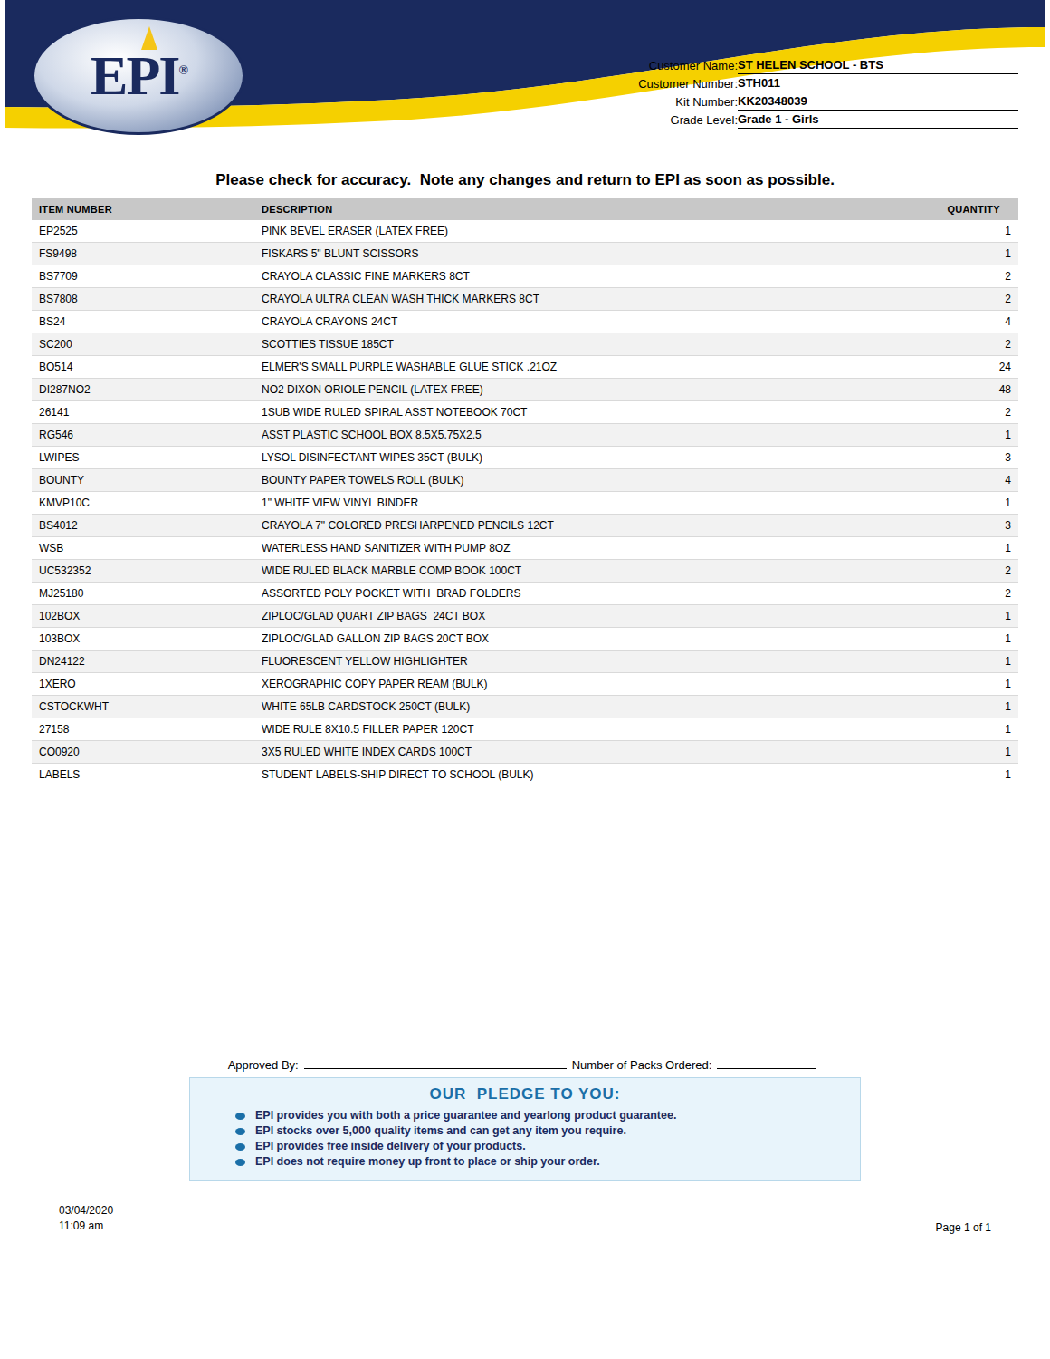EPI®
Educational Products Inc
800.365.5345
| Customer Name: | ST HELEN SCHOOL - BTS |
| Customer Number: | STH011 |
| Kit Number: | KK20348039 |
| Grade Level: | Grade 1 - Girls |
Please check for accuracy. Note any changes and return to EPI as soon as possible.
| ITEM NUMBER | DESCRIPTION | QUANTITY |
| --- | --- | --- |
| EP2525 | PINK BEVEL ERASER (LATEX FREE) | 1 |
| FS9498 | FISKARS 5" BLUNT SCISSORS | 1 |
| BS7709 | CRAYOLA CLASSIC FINE MARKERS 8CT | 2 |
| BS7808 | CRAYOLA ULTRA CLEAN WASH THICK MARKERS 8CT | 2 |
| BS24 | CRAYOLA CRAYONS 24CT | 4 |
| SC200 | SCOTTIES TISSUE 185CT | 2 |
| BO514 | ELMER'S SMALL PURPLE WASHABLE GLUE STICK .21OZ | 24 |
| DI287NO2 | NO2 DIXON ORIOLE PENCIL (LATEX FREE) | 48 |
| 26141 | 1SUB WIDE RULED SPIRAL ASST NOTEBOOK 70CT | 2 |
| RG546 | ASST PLASTIC SCHOOL BOX 8.5X5.75X2.5 | 1 |
| LWIPES | LYSOL DISINFECTANT WIPES 35CT (BULK) | 3 |
| BOUNTY | BOUNTY PAPER TOWELS ROLL (BULK) | 4 |
| KMVP10C | 1" WHITE VIEW VINYL BINDER | 1 |
| BS4012 | CRAYOLA 7" COLORED PRESHARPENED PENCILS 12CT | 3 |
| WSB | WATERLESS HAND SANITIZER WITH PUMP 8OZ | 1 |
| UC532352 | WIDE RULED BLACK MARBLE COMP BOOK 100CT | 2 |
| MJ25180 | ASSORTED POLY POCKET WITH BRAD FOLDERS | 2 |
| 102BOX | ZIPLOC/GLAD QUART ZIP BAGS 24CT BOX | 1 |
| 103BOX | ZIPLOC/GLAD GALLON ZIP BAGS 20CT BOX | 1 |
| DN24122 | FLUORESCENT YELLOW HIGHLIGHTER | 1 |
| 1XERO | XEROGRAPHIC COPY PAPER REAM (BULK) | 1 |
| CSTOCKWHT | WHITE 65LB CARDSTOCK 250CT (BULK) | 1 |
| 27158 | WIDE RULE 8X10.5 FILLER PAPER 120CT | 1 |
| CO0920 | 3X5 RULED WHITE INDEX CARDS 100CT | 1 |
| LABELS | STUDENT LABELS-SHIP DIRECT TO SCHOOL (BULK) | 1 |
Approved By: Number of Packs Ordered:
OUR PLEDGE TO YOU:
EPI provides you with both a price guarantee and yearlong product guarantee.
EPI stocks over 5,000 quality items and can get any item you require.
EPI provides free inside delivery of your products.
EPI does not require money up front to place or ship your order.
03/04/2020
11:09 am
Page 1 of 1